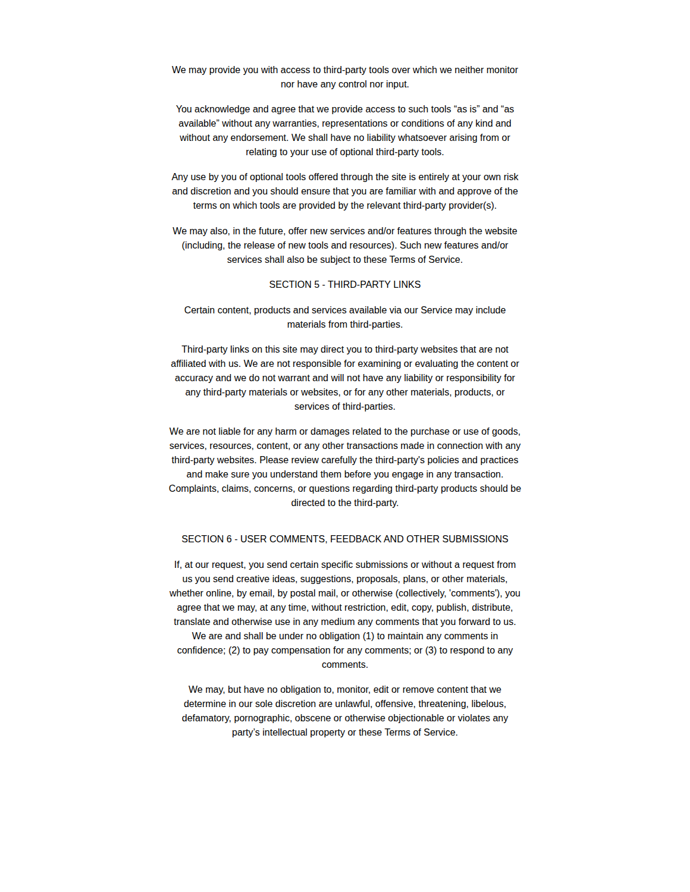We may provide you with access to third-party tools over which we neither monitor nor have any control nor input.
You acknowledge and agree that we provide access to such tools “as is” and “as available” without any warranties, representations or conditions of any kind and without any endorsement. We shall have no liability whatsoever arising from or relating to your use of optional third-party tools.
Any use by you of optional tools offered through the site is entirely at your own risk and discretion and you should ensure that you are familiar with and approve of the terms on which tools are provided by the relevant third-party provider(s).
We may also, in the future, offer new services and/or features through the website (including, the release of new tools and resources). Such new features and/or services shall also be subject to these Terms of Service.
SECTION 5 - THIRD-PARTY LINKS
Certain content, products and services available via our Service may include materials from third-parties.
Third-party links on this site may direct you to third-party websites that are not affiliated with us. We are not responsible for examining or evaluating the content or accuracy and we do not warrant and will not have any liability or responsibility for any third-party materials or websites, or for any other materials, products, or services of third-parties.
We are not liable for any harm or damages related to the purchase or use of goods, services, resources, content, or any other transactions made in connection with any third-party websites. Please review carefully the third-party's policies and practices and make sure you understand them before you engage in any transaction. Complaints, claims, concerns, or questions regarding third-party products should be directed to the third-party.
SECTION 6 - USER COMMENTS, FEEDBACK AND OTHER SUBMISSIONS
If, at our request, you send certain specific submissions or without a request from us you send creative ideas, suggestions, proposals, plans, or other materials, whether online, by email, by postal mail, or otherwise (collectively, 'comments'), you agree that we may, at any time, without restriction, edit, copy, publish, distribute, translate and otherwise use in any medium any comments that you forward to us. We are and shall be under no obligation (1) to maintain any comments in confidence; (2) to pay compensation for any comments; or (3) to respond to any comments.
We may, but have no obligation to, monitor, edit or remove content that we determine in our sole discretion are unlawful, offensive, threatening, libelous, defamatory, pornographic, obscene or otherwise objectionable or violates any party’s intellectual property or these Terms of Service.